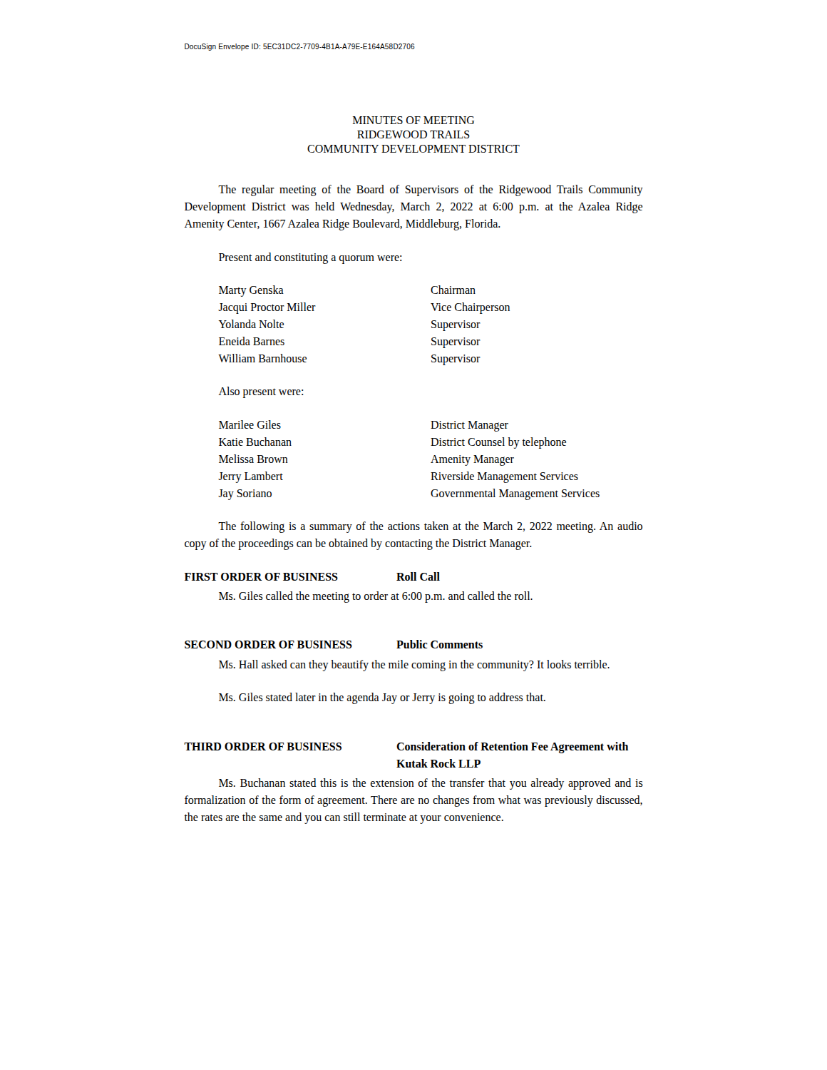DocuSign Envelope ID: 5EC31DC2-7709-4B1A-A79E-E164A58D2706
MINUTES OF MEETING
RIDGEWOOD TRAILS
COMMUNITY DEVELOPMENT DISTRICT
The regular meeting of the Board of Supervisors of the Ridgewood Trails Community Development District was held Wednesday, March 2, 2022 at 6:00 p.m. at the Azalea Ridge Amenity Center, 1667 Azalea Ridge Boulevard, Middleburg, Florida.
Present and constituting a quorum were:
| Marty Genska | Chairman |
| Jacqui Proctor Miller | Vice Chairperson |
| Yolanda Nolte | Supervisor |
| Eneida Barnes | Supervisor |
| William Barnhouse | Supervisor |
Also present were:
| Marilee Giles | District Manager |
| Katie Buchanan | District Counsel by telephone |
| Melissa Brown | Amenity Manager |
| Jerry Lambert | Riverside Management Services |
| Jay Soriano | Governmental Management Services |
The following is a summary of the actions taken at the March 2, 2022 meeting. An audio copy of the proceedings can be obtained by contacting the District Manager.
FIRST ORDER OF BUSINESS
Roll Call
Ms. Giles called the meeting to order at 6:00 p.m. and called the roll.
SECOND ORDER OF BUSINESS
Public Comments
Ms. Hall asked can they beautify the mile coming in the community? It looks terrible.
Ms. Giles stated later in the agenda Jay or Jerry is going to address that.
THIRD ORDER OF BUSINESS
Consideration of Retention Fee Agreement with Kutak Rock LLP
Ms. Buchanan stated this is the extension of the transfer that you already approved and is formalization of the form of agreement. There are no changes from what was previously discussed, the rates are the same and you can still terminate at your convenience.